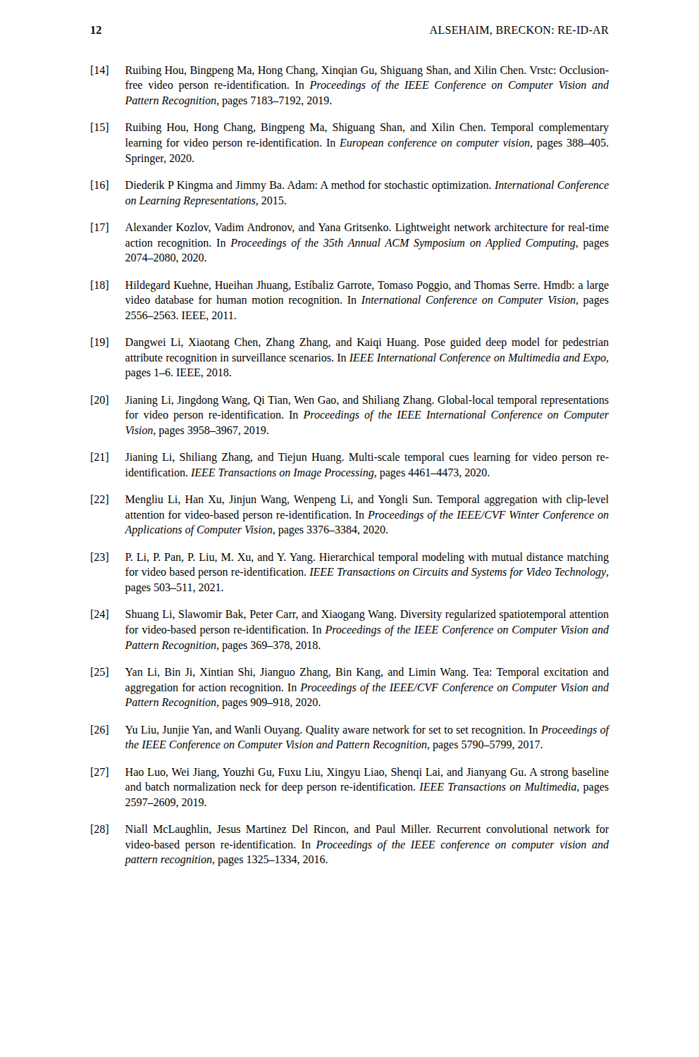12 ALSEHAIM, BRECKON: RE-ID-AR
[14] Ruibing Hou, Bingpeng Ma, Hong Chang, Xinqian Gu, Shiguang Shan, and Xilin Chen. Vrstc: Occlusion-free video person re-identification. In Proceedings of the IEEE Conference on Computer Vision and Pattern Recognition, pages 7183–7192, 2019.
[15] Ruibing Hou, Hong Chang, Bingpeng Ma, Shiguang Shan, and Xilin Chen. Temporal complementary learning for video person re-identification. In European conference on computer vision, pages 388–405. Springer, 2020.
[16] Diederik P Kingma and Jimmy Ba. Adam: A method for stochastic optimization. International Conference on Learning Representations, 2015.
[17] Alexander Kozlov, Vadim Andronov, and Yana Gritsenko. Lightweight network architecture for real-time action recognition. In Proceedings of the 35th Annual ACM Symposium on Applied Computing, pages 2074–2080, 2020.
[18] Hildegard Kuehne, Hueihan Jhuang, Estíbaliz Garrote, Tomaso Poggio, and Thomas Serre. Hmdb: a large video database for human motion recognition. In International Conference on Computer Vision, pages 2556–2563. IEEE, 2011.
[19] Dangwei Li, Xiaotang Chen, Zhang Zhang, and Kaiqi Huang. Pose guided deep model for pedestrian attribute recognition in surveillance scenarios. In IEEE International Conference on Multimedia and Expo, pages 1–6. IEEE, 2018.
[20] Jianing Li, Jingdong Wang, Qi Tian, Wen Gao, and Shiliang Zhang. Global-local temporal representations for video person re-identification. In Proceedings of the IEEE International Conference on Computer Vision, pages 3958–3967, 2019.
[21] Jianing Li, Shiliang Zhang, and Tiejun Huang. Multi-scale temporal cues learning for video person re-identification. IEEE Transactions on Image Processing, pages 4461–4473, 2020.
[22] Mengliu Li, Han Xu, Jinjun Wang, Wenpeng Li, and Yongli Sun. Temporal aggregation with clip-level attention for video-based person re-identification. In Proceedings of the IEEE/CVF Winter Conference on Applications of Computer Vision, pages 3376–3384, 2020.
[23] P. Li, P. Pan, P. Liu, M. Xu, and Y. Yang. Hierarchical temporal modeling with mutual distance matching for video based person re-identification. IEEE Transactions on Circuits and Systems for Video Technology, pages 503–511, 2021.
[24] Shuang Li, Slawomir Bak, Peter Carr, and Xiaogang Wang. Diversity regularized spatiotemporal attention for video-based person re-identification. In Proceedings of the IEEE Conference on Computer Vision and Pattern Recognition, pages 369–378, 2018.
[25] Yan Li, Bin Ji, Xintian Shi, Jianguo Zhang, Bin Kang, and Limin Wang. Tea: Temporal excitation and aggregation for action recognition. In Proceedings of the IEEE/CVF Conference on Computer Vision and Pattern Recognition, pages 909–918, 2020.
[26] Yu Liu, Junjie Yan, and Wanli Ouyang. Quality aware network for set to set recognition. In Proceedings of the IEEE Conference on Computer Vision and Pattern Recognition, pages 5790–5799, 2017.
[27] Hao Luo, Wei Jiang, Youzhi Gu, Fuxu Liu, Xingyu Liao, Shenqi Lai, and Jianyang Gu. A strong baseline and batch normalization neck for deep person re-identification. IEEE Transactions on Multimedia, pages 2597–2609, 2019.
[28] Niall McLaughlin, Jesus Martinez Del Rincon, and Paul Miller. Recurrent convolutional network for video-based person re-identification. In Proceedings of the IEEE conference on computer vision and pattern recognition, pages 1325–1334, 2016.